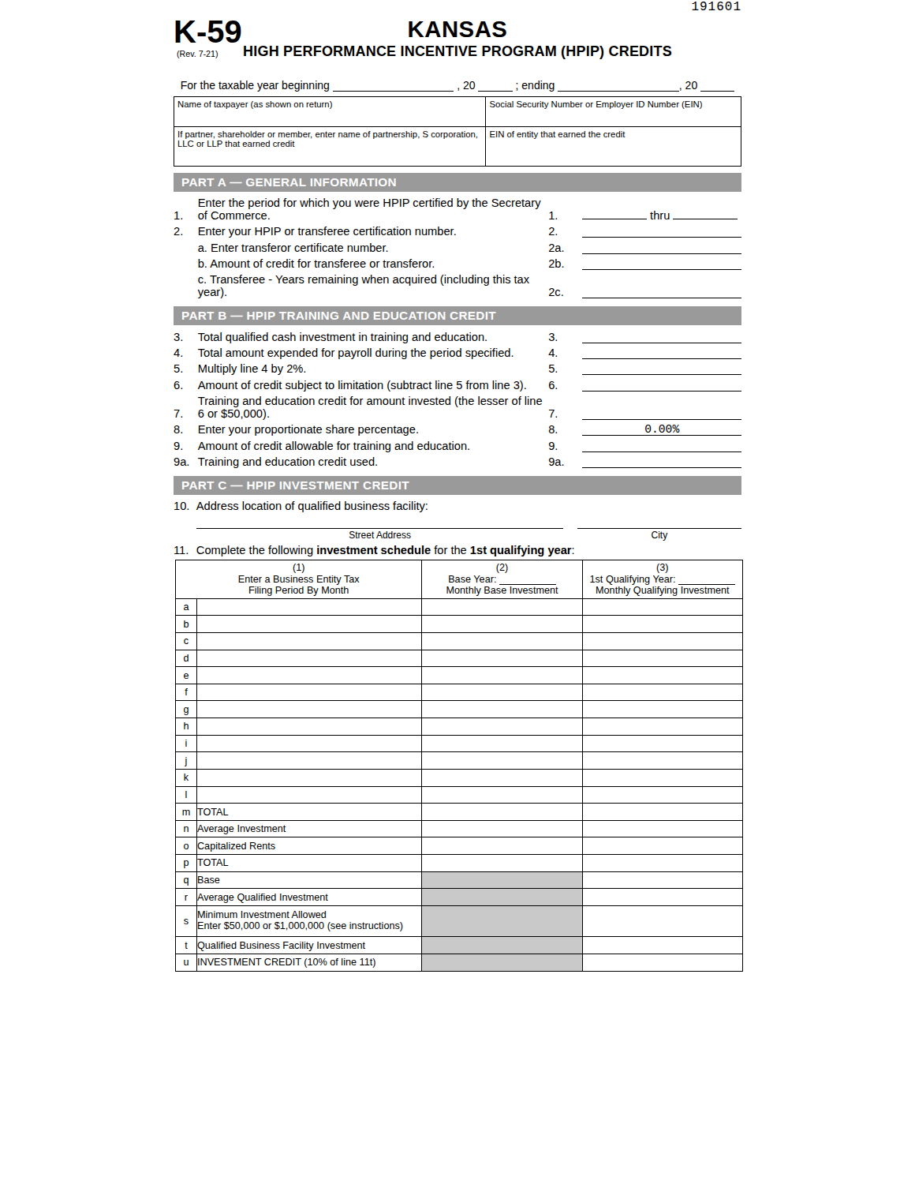191601
K-59
(Rev. 7-21)
KANSAS
HIGH PERFORMANCE INCENTIVE PROGRAM (HPIP) CREDITS
For the taxable year beginning , 20 ; ending , 20
| Name of taxpayer (as shown on return) | Social Security Number or Employer ID Number (EIN) |
| If partner, shareholder or member, enter name of partnership, S corporation, LLC or LLP that earned credit | EIN of entity that earned the credit |
PART A — GENERAL INFORMATION
| 1. | Enter the period for which you were HPIP certified by the Secretary of Commerce. | 1. | thru |
| 2. | Enter your HPIP or transferee certification number. | 2. | |
| | a. Enter transferor certificate number. | 2a. | |
| | b. Amount of credit for transferee or transferor. | 2b. | |
| | c. Transferee - Years remaining when acquired (including this tax year). | 2c. | |
PART B — HPIP TRAINING AND EDUCATION CREDIT
| 3. | Total qualified cash investment in training and education. | 3. | |
| 4. | Total amount expended for payroll during the period specified. | 4. | |
| 5. | Multiply line 4 by 2%. | 5. | |
| 6. | Amount of credit subject to limitation (subtract line 5 from line 3). | 6. | |
| 7. | Training and education credit for amount invested (the lesser of line 6 or $50,000). | 7. | |
| 8. | Enter your proportionate share percentage. | 8. | 0.00% |
| 9. | Amount of credit allowable for training and education. | 9. | |
| 9a. | Training and education credit used. | 9a. | |
PART C — HPIP INVESTMENT CREDIT
10. Address location of qualified business facility:
Street Address
City
11. Complete the following investment schedule for the 1st qualifying year:
| (1) Enter a Business Entity Tax Filing Period By Month | (2) Base Year: Monthly Base Investment | (3) 1st Qualifying Year: Monthly Qualifying Investment |
| --- | --- | --- |
| a | | | |
| b | | | |
| c | | | |
| d | | | |
| e | | | |
| f | | | |
| g | | | |
| h | | | |
| i | | | |
| j | | | |
| k | | | |
| l | | | |
| m | TOTAL | | |
| n | Average Investment | | |
| o | Capitalized Rents | | |
| p | TOTAL | | |
| q | Base | | |
| r | Average Qualified Investment | | |
| s | Minimum Investment Allowed Enter $50,000 or $1,000,000 (see instructions) | | |
| t | Qualified Business Facility Investment | | |
| u | INVESTMENT CREDIT (10% of line 11t) | | |